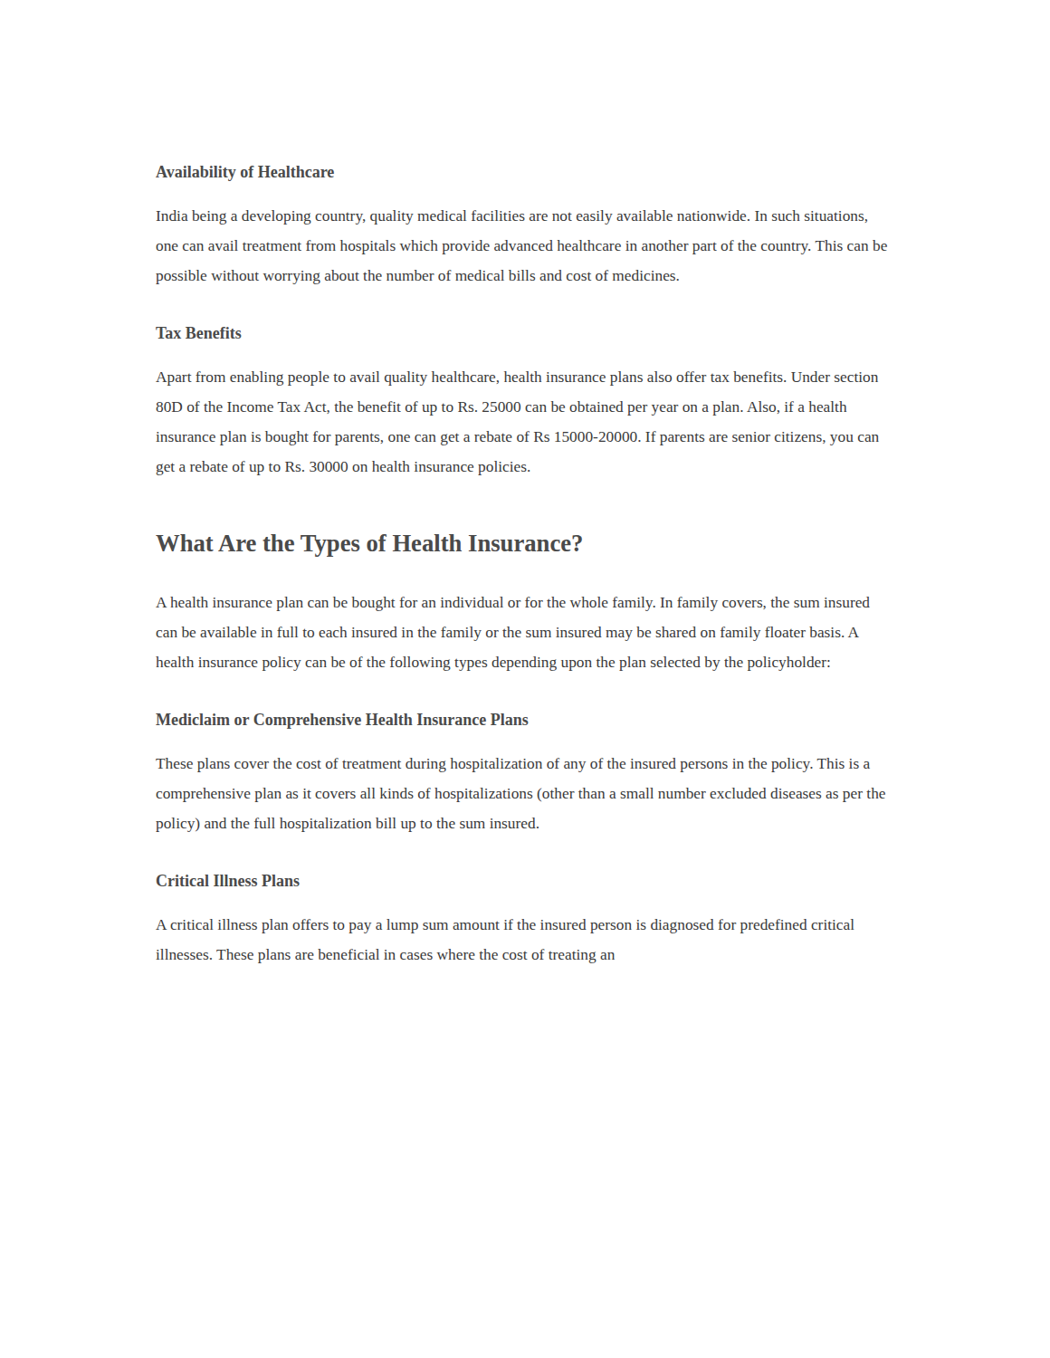Availability of Healthcare
India being a developing country, quality medical facilities are not easily available nationwide. In such situations, one can avail treatment from hospitals which provide advanced healthcare in another part of the country. This can be possible without worrying about the number of medical bills and cost of medicines.
Tax Benefits
Apart from enabling people to avail quality healthcare, health insurance plans also offer tax benefits. Under section 80D of the Income Tax Act, the benefit of up to Rs. 25000 can be obtained per year on a plan. Also, if a health insurance plan is bought for parents, one can get a rebate of Rs 15000-20000. If parents are senior citizens, you can get a rebate of up to Rs. 30000 on health insurance policies.
What Are the Types of Health Insurance?
A health insurance plan can be bought for an individual or for the whole family. In family covers, the sum insured can be available in full to each insured in the family or the sum insured may be shared on family floater basis. A health insurance policy can be of the following types depending upon the plan selected by the policyholder:
Mediclaim or Comprehensive Health Insurance Plans
These plans cover the cost of treatment during hospitalization of any of the insured persons in the policy. This is a comprehensive plan as it covers all kinds of hospitalizations (other than a small number excluded diseases as per the policy) and the full hospitalization bill up to the sum insured.
Critical Illness Plans
A critical illness plan offers to pay a lump sum amount if the insured person is diagnosed for predefined critical illnesses. These plans are beneficial in cases where the cost of treating an